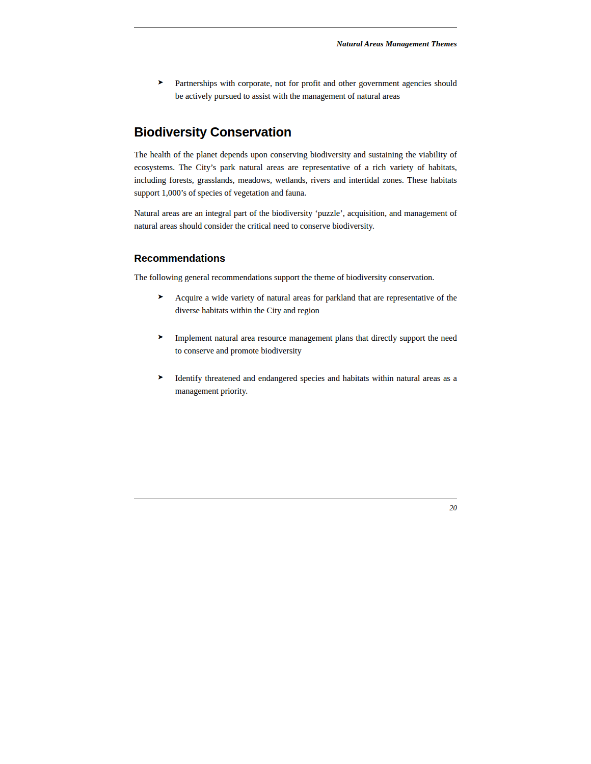Natural Areas Management Themes
Partnerships with corporate, not for profit and other government agencies should be actively pursued to assist with the management of natural areas
Biodiversity Conservation
The health of the planet depends upon conserving biodiversity and sustaining the viability of ecosystems. The City’s park natural areas are representative of a rich variety of habitats, including forests, grasslands, meadows, wetlands, rivers and intertidal zones. These habitats support 1,000’s of species of vegetation and fauna.
Natural areas are an integral part of the biodiversity ‘puzzle’, acquisition, and management of natural areas should consider the critical need to conserve biodiversity.
Recommendations
The following general recommendations support the theme of biodiversity conservation.
Acquire a wide variety of natural areas for parkland that are representative of the diverse habitats within the City and region
Implement natural area resource management plans that directly support the need to conserve and promote biodiversity
Identify threatened and endangered species and habitats within natural areas as a management priority.
20